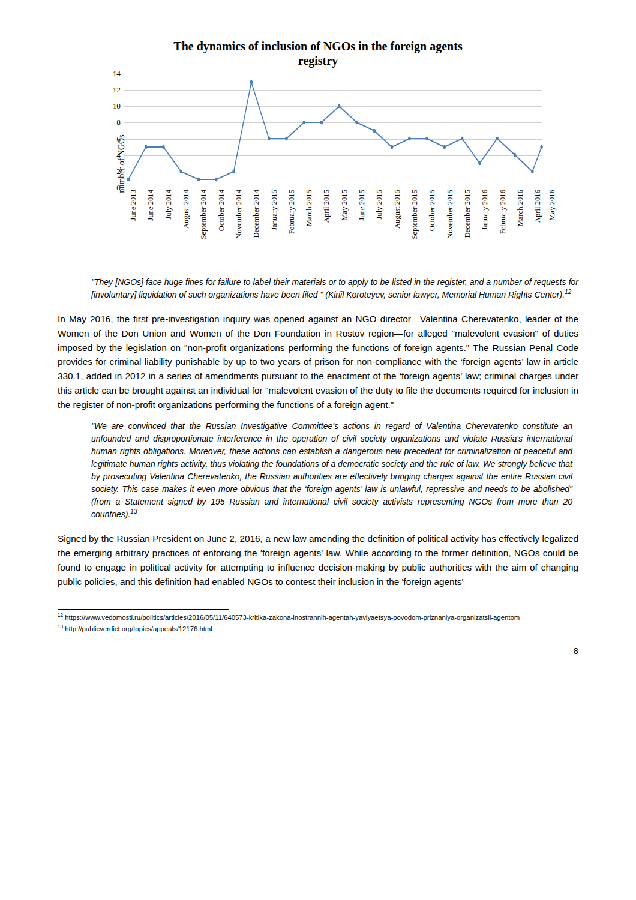The dynamics of inclusion of NGOs in the foreign agents
registry
number of NGOs
14
12
10
8
6
4
2
0
June 2013 June 2014 July 2014 August 2014 September 2014 October 2014 November 2014 December 2014 January 2015 February 2015 March 2015 April 2015 May 2015 June 2015 July 2015 August 2015 September 2015 October 2015 November 2015 December 2015 January 2016 February 2016 March 2016 April 2016 May 2016
"They [NGOs] face huge fines for failure to label their materials or to apply to be listed in the register, and a number of requests for [involuntary] liquidation of such organizations have been filed " (Kiriil Koroteyev, senior lawyer, Memorial Human Rights Center).12
In May 2016, the first pre-investigation inquiry was opened against an NGO director—Valentina Cherevatenko, leader of the Women of the Don Union and Women of the Don Foundation in Rostov region—for alleged "malevolent evasion" of duties imposed by the legislation on "non-profit organizations performing the functions of foreign agents." The Russian Penal Code provides for criminal liability punishable by up to two years of prison for non-compliance with the ‘foreign agents’ law in article 330.1, added in 2012 in a series of amendments pursuant to the enactment of the ‘foreign agents’ law; criminal charges under this article can be brought against an individual for "malevolent evasion of the duty to file the documents required for inclusion in the register of non-profit organizations performing the functions of a foreign agent."
"We are convinced that the Russian Investigative Committee's actions in regard of Valentina Cherevatenko constitute an unfounded and disproportionate interference in the operation of civil society organizations and violate Russia's international human rights obligations. Moreover, these actions can establish a dangerous new precedent for criminalization of peaceful and legitimate human rights activity, thus violating the foundations of a democratic society and the rule of law. We strongly believe that by prosecuting Valentina Cherevatenko, the Russian authorities are effectively bringing charges against the entire Russian civil society. This case makes it even more obvious that the ‘foreign agents’ law is unlawful, repressive and needs to be abolished" (from a Statement signed by 195 Russian and international civil society activists representing NGOs from more than 20 countries).13
Signed by the Russian President on June 2, 2016, a new law amending the definition of political activity has effectively legalized the emerging arbitrary practices of enforcing the 'foreign agents' law. While according to the former definition, NGOs could be found to engage in political activity for attempting to influence decision-making by public authorities with the aim of changing public policies, and this definition had enabled NGOs to contest their inclusion in the 'foreign agents'
12 https://www.vedomosti.ru/politics/articles/2016/05/11/640573-kritika-zakona-inostrannih-agentah-yavlyaetsya-povodom-priznaniya-organizatsii-agentom
13 http://publicverdict.org/topics/appeals/12176.html
8